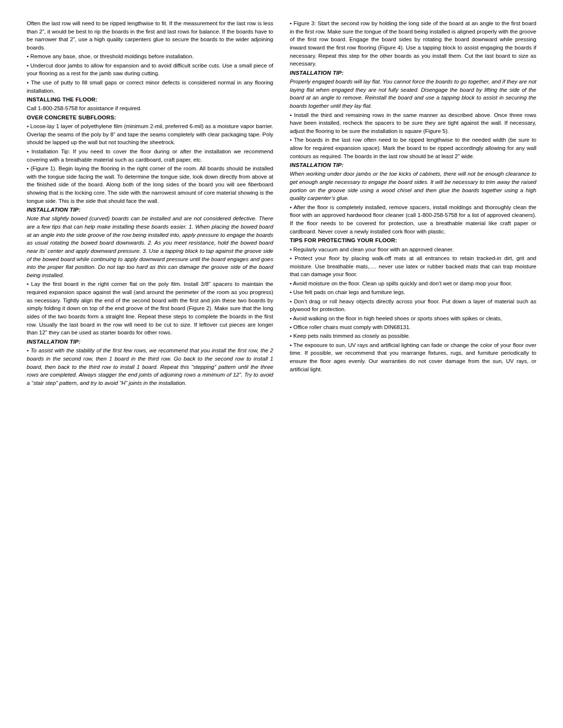Often the last row will need to be ripped lengthwise to fit. If the measurement for the last row is less than 2”, it would be best to rip the boards in the first and last rows for balance. If the boards have to be narrower that 2”, use a high quality carpenters glue to secure the boards to the wider adjoining boards.
• Remove any base, shoe, or threshold moldings before installation.
• Undercut door jambs to allow for expansion and to avoid difficult scribe cuts. Use a small piece of your flooring as a rest for the jamb saw during cutting.
• The use of putty to fill small gaps or correct minor defects is considered normal in any flooring installation.
Installing the Floor:
Call 1-800-258-5758 for assistance if required.
Over Concrete Subfloors:
• Loose-lay 1 layer of polyethylene film (minimum 2-mil, preferred 6-mil) as a moisture vapor barrier. Overlap the seams of the poly by 8” and tape the seams completely with clear packaging tape. Poly should be lapped up the wall but not touching the sheetrock.
• Installation Tip: If you need to cover the floor during or after the installation we recommend covering with a breathable material such as cardboard, craft paper, etc.
• (Figure 1). Begin laying the flooring in the right corner of the room. All boards should be installed with the tongue side facing the wall. To determine the tongue side, look down directly from above at the finished side of the board. Along both of the long sides of the board you will see fiberboard showing that is the locking core. The side with the narrowest amount of core material showing is the tongue side. This is the side that should face the wall.
Installation Tip:
Note that slightly bowed (curved) boards can be installed and are not considered defective. There are a few tips that can help make installing these boards easier. 1. When placing the bowed board at an angle into the side groove of the row being installed into, apply pressure to engage the boards as usual rotating the bowed board downwards. 2. As you meet resistance, hold the bowed board near its’ center and apply downward pressure. 3. Use a tapping block to tap against the groove side of the bowed board while continuing to apply downward pressure until the board engages and goes into the proper flat position. Do not tap too hard as this can damage the groove side of the board being installed.
• Lay the first board in the right corner flat on the poly film. Install 3/8” spacers to maintain the required expansion space against the wall (and around the perimeter of the room as you progress) as necessary. Tightly align the end of the second board with the first and join these two boards by simply folding it down on top of the end groove of the first board (Figure 2). Make sure that the long sides of the two boards form a straight line. Repeat these steps to complete the boards in the first row. Usually the last board in the row will need to be cut to size. If leftover cut pieces are longer than 12” they can be used as starter boards for other rows.
Installation Tip:
• To assist with the stability of the first few rows, we recommend that you install the first row, the 2 boards in the second row, then 1 board in the third row. Go back to the second row to install 1 board, then back to the third row to install 1 board. Repeat this “stepping” pattern until the three rows are completed. Always stagger the end joints of adjoining rows a minimum of 12”. Try to avoid a “stair step” pattern, and try to avoid “H” joints in the installation.
• Figure 3: Start the second row by holding the long side of the board at an angle to the first board in the first row. Make sure the tongue of the board being installed is aligned properly with the groove of the first row board. Engage the board sides by rotating the board downward while pressing inward toward the first row flooring (Figure 4). Use a tapping block to assist engaging the boards if necessary. Repeat this step for the other boards as you install them. Cut the last board to size as necessary.
Installation Tip:
Properly engaged boards will lay flat. You cannot force the boards to go together, and if they are not laying flat when engaged they are not fully seated. Disengage the board by lifting the side of the board at an angle to remove. Reinstall the board and use a tapping block to assist in securing the boards together until they lay flat.
• Install the third and remaining rows in the same manner as described above. Once three rows have been installed, recheck the spacers to be sure they are tight against the wall. If necessary, adjust the flooring to be sure the installation is square (Figure 5).
• The boards in the last row often need to be ripped lengthwise to the needed width (be sure to allow for required expansion space). Mark the board to be ripped accordingly allowing for any wall contours as required. The boards in the last row should be at least 2” wide.
Installation Tip:
When working under door jambs or the toe kicks of cabinets, there will not be enough clearance to get enough angle necessary to engage the board sides. It will be necessary to trim away the raised portion on the groove side using a wood chisel and then glue the boards together using a high quality carpenter’s glue.
• After the floor is completely installed, remove spacers, install moldings and thoroughly clean the floor with an approved hardwood floor cleaner (call 1-800-258-5758 for a list of approved cleaners). If the floor needs to be covered for protection, use a breathable material like craft paper or cardboard. Never cover a newly installed cork floor with plastic.
Tips for Protecting Your Floor:
• Regularly vacuum and clean your floor with an approved cleaner.
• Protect your floor by placing walk-off mats at all entrances to retain tracked-in dirt, grit and moisture. Use breathable mats,…. never use latex or rubber backed mats that can trap moisture that can damage your floor.
• Avoid moisture on the floor. Clean up spills quickly and don’t wet or damp mop your floor.
• Use felt pads on chair legs and furniture legs.
• Don’t drag or roll heavy objects directly across your floor. Put down a layer of material such as plywood for protection.
• Avoid walking on the floor in high heeled shoes or sports shoes with spikes or cleats,
• Office roller chairs must comply with DIN68131.
• Keep pets nails trimmed as closely as possible.
• The exposure to sun, UV rays and artificial lighting can fade or change the color of your floor over time. If possible, we recommend that you rearrange fixtures, rugs, and furniture periodically to ensure the floor ages evenly. Our warranties do not cover damage from the sun, UV rays, or artificial light.